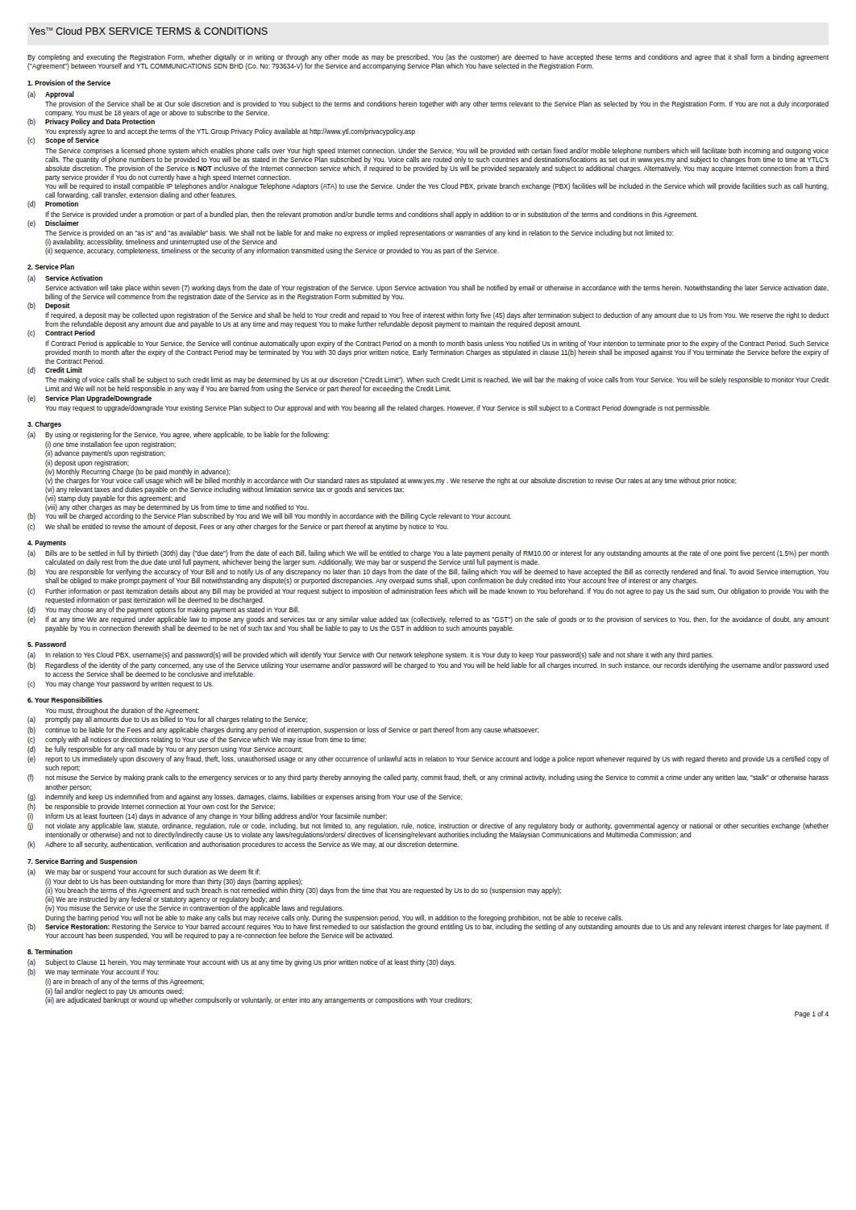YesTM Cloud PBX SERVICE TERMS & CONDITIONS
By completing and executing the Registration Form, whether digitally or in writing or through any other mode as may be prescribed, You (as the customer) are deemed to have accepted these terms and conditions and agree that it shall form a binding agreement ("Agreement") between Yourself and YTL COMMUNICATIONS SDN BHD (Co. No: 793634-V) for the Service and accompanying Service Plan which You have selected in the Registration Form.
1. Provision of the Service
(a) Approval
The provision of the Service shall be at Our sole discretion and is provided to You subject to the terms and conditions herein together with any other terms relevant to the Service Plan as selected by You in the Registration Form. If You are not a duly incorporated company, You must be 18 years of age or above to subscribe to the Service.
(b) Privacy Policy and Data Protection
You expressly agree to and accept the terms of the YTL Group Privacy Policy available at http://www.ytl.com/privacypolicy.asp
(c) Scope of Service
The Service comprises a licensed phone system which enables phone calls over Your high speed Internet connection. Under the Service, You will be provided with certain fixed and/or mobile telephone numbers which will facilitate both incoming and outgoing voice calls. The quantity of phone numbers to be provided to You will be as stated in the Service Plan subscribed by You. Voice calls are routed only to such countries and destinations/locations as set out in www.yes.my and subject to changes from time to time at YTLC's absolute discretion. The provision of the Service is NOT inclusive of the Internet connection service which, if required to be provided by Us will be provided separately and subject to additional charges. Alternatively, You may acquire Internet connection from a third party service provider if You do not currently have a high speed Internet connection.
You will be required to install compatible IP telephones and/or Analogue Telephone Adaptors (ATA) to use the Service. Under the Yes Cloud PBX, private branch exchange (PBX) facilities will be included in the Service which will provide facilities such as call hunting, call forwarding, call transfer, extension dialing and other features.
(d) Promotion
If the Service is provided under a promotion or part of a bundled plan, then the relevant promotion and/or bundle terms and conditions shall apply in addition to or in substitution of the terms and conditions in this Agreement.
(e) Disclaimer
The Service is provided on an "as is" and "as available" basis. We shall not be liable for and make no express or implied representations or warranties of any kind in relation to the Service including but not limited to:
(i) availability, accessibility, timeliness and uninterrupted use of the Service and
(ii) sequence, accuracy, completeness, timeliness or the security of any information transmitted using the Service or provided to You as part of the Service.
2. Service Plan
(a) Service Activation
Service activation will take place within seven (7) working days from the date of Your registration of the Service. Upon Service activation You shall be notified by email or otherwise in accordance with the terms herein. Notwithstanding the later Service activation date, billing of the Service will commence from the registration date of the Service as in the Registration Form submitted by You.
(b) Deposit
If required, a deposit may be collected upon registration of the Service and shall be held to Your credit and repaid to You free of interest within forty five (45) days after termination subject to deduction of any amount due to Us from You. We reserve the right to deduct from the refundable deposit any amount due and payable to Us at any time and may request You to make further refundable deposit payment to maintain the required deposit amount.
(c) Contract Period
If Contract Period is applicable to Your Service, the Service will continue automatically upon expiry of the Contract Period on a month to month basis unless You notified Us in writing of Your intention to terminate prior to the expiry of the Contract Period. Such Service provided month to month after the expiry of the Contract Period may be terminated by You with 30 days prior written notice, Early Termination Charges as stipulated in clause 11(b) herein shall be imposed against You if You terminate the Service before the expiry of the Contract Period.
(d) Credit Limit
The making of voice calls shall be subject to such credit limit as may be determined by Us at our discretion ("Credit Limit"). When such Credit Limit is reached, We will bar the making of voice calls from Your Service. You will be solely responsible to monitor Your Credit Limit and We will not be held responsible in any way if You are barred from using the Service or part thereof for exceeding the Credit Limit.
(e) Service Plan Upgrade/Downgrade
You may request to upgrade/downgrade Your existing Service Plan subject to Our approval and with You bearing all the related charges. However, if Your Service is still subject to a Contract Period downgrade is not permissible.
3. Charges
(a) By using or registering for the Service, You agree, where applicable, to be liable for the following:
(i) one time installation fee upon registration;
(ii) advance payment/s upon registration;
(ii) deposit upon registration;
(iv) Monthly Recurring Charge (to be paid monthly in advance);
(v) the charges for Your voice call usage which will be billed monthly in accordance with Our standard rates as stipulated at www.yes.my . We reserve the right at our absolute discretion to revise Our rates at any time without prior notice;
(vi) any relevant taxes and duties payable on the Service including without limitation service tax or goods and services tax;
(vii) stamp duty payable for this agreement; and
(viii) any other charges as may be determined by Us from time to time and notified to You.
(b) You will be charged according to the Service Plan subscribed by You and We will bill You monthly in accordance with the Billing Cycle relevant to Your account.
(c) We shall be entitled to revise the amount of deposit, Fees or any other charges for the Service or part thereof at anytime by notice to You.
4. Payments
(a) Bills are to be settled in full by thirtieth (30th) day ("due date") from the date of each Bill, failing which We will be entitled to charge You a late payment penalty of RM10.00 or interest for any outstanding amounts at the rate of one point five percent (1.5%) per month calculated on daily rest from the due date until full payment, whichever being the larger sum. Additionally, We may bar or suspend the Service until full payment is made.
(b) You are responsible for verifying the accuracy of Your Bill and to notify Us of any discrepancy no later than 10 days from the date of the Bill, failing which You will be deemed to have accepted the Bill as correctly rendered and final. To avoid Service interruption, You shall be obliged to make prompt payment of Your Bill notwithstanding any dispute(s) or purported discrepancies. Any overpaid sums shall, upon confirmation be duly credited into Your account free of interest or any charges.
(c) Further information or past itemization details about any Bill may be provided at Your request subject to imposition of administration fees which will be made known to You beforehand. If You do not agree to pay Us the said sum, Our obligation to provide You with the requested information or past itemization will be deemed to be discharged.
(d) You may choose any of the payment options for making payment as stated in Your Bill.
(e) If at any time We are required under applicable law to impose any goods and services tax or any similar value added tax (collectively, referred to as "GST") on the sale of goods or to the provision of services to You, then, for the avoidance of doubt, any amount payable by You in connection therewith shall be deemed to be net of such tax and You shall be liable to pay to Us the GST in addition to such amounts payable.
5. Password
(a) In relation to Yes Cloud PBX, username(s) and password(s) will be provided which will identify Your Service with Our network telephone system. It is Your duty to keep Your password(s) safe and not share it with any third parties.
(b) Regardless of the identity of the party concerned, any use of the Service utilizing Your username and/or password will be charged to You and You will be held liable for all charges incurred. In such instance, our records identifying the username and/or password used to access the Service shall be deemed to be conclusive and irrefutable.
(c) You may change Your password by written request to Us.
6. Your Responsibilities
You must, throughout the duration of the Agreement:
(a) promptly pay all amounts due to Us as billed to You for all charges relating to the Service;
(b) continue to be liable for the Fees and any applicable charges during any period of interruption, suspension or loss of Service or part thereof from any cause whatsoever;
(c) comply with all notices or directions relating to Your use of the Service which We may issue from time to time;
(d) be fully responsible for any call made by You or any person using Your Service account;
(e) report to Us immediately upon discovery of any fraud, theft, loss, unauthorised usage or any other occurrence of unlawful acts in relation to Your Service account and lodge a police report whenever required by Us with regard thereto and provide Us a certified copy of such report;
(f) not misuse the Service by making prank calls to the emergency services or to any third party thereby annoying the called party, commit fraud, theft, or any criminal activity, including using the Service to commit a crime under any written law, "stalk" or otherwise harass another person;
(g) indemnify and keep Us indemnified from and against any losses, damages, claims, liabilities or expenses arising from Your use of the Service;
(h) be responsible to provide Internet connection at Your own cost for the Service;
(i) Inform Us at least fourteen (14) days in advance of any change in Your billing address and/or Your facsimile number;
(j) not violate any applicable law, statute, ordinance, regulation, rule or code, including, but not limited to, any regulation, rule, notice, instruction or directive of any regulatory body or authority, governmental agency or national or other securities exchange (whether intentionally or otherwise) and not to directly/indirectly cause Us to violate any laws/regulations/orders/ directives of licensing/relevant authorities including the Malaysian Communications and Multimedia Commission; and
(k) Adhere to all security, authentication, verification and authorisation procedures to access the Service as We may, at our discretion determine.
7. Service Barring and Suspension
(a) We may bar or suspend Your account for such duration as We deem fit if:
(i) Your debt to Us has been outstanding for more than thirty (30) days (barring applies);
(ii) You breach the terms of this Agreement and such breach is not remedied within thirty (30) days from the time that You are requested by Us to do so (suspension may apply);
(iii) We are instructed by any federal or statutory agency or regulatory body; and
(iv) You misuse the Service or use the Service in contravention of the applicable laws and regulations.
During the barring period You will not be able to make any calls but may receive calls only. During the suspension period, You will, in addition to the foregoing prohibition, not be able to receive calls.
(b) Service Restoration: Restoring the Service to Your barred account requires You to have first remedied to our satisfaction the ground entitling Us to bar, including the settling of any outstanding amounts due to Us and any relevant interest charges for late payment. If Your account has been suspended, You will be required to pay a re-connection fee before the Service will be activated.
8. Termination
(a) Subject to Clause 11 herein, You may terminate Your account with Us at any time by giving Us prior written notice of at least thirty (30) days.
(b) We may terminate Your account if You:
(i) are in breach of any of the terms of this Agreement;
(ii) fail and/or neglect to pay Us amounts owed;
(iii) are adjudicated bankrupt or wound up whether compulsorily or voluntarily, or enter into any arrangements or compositions with Your creditors;
Page 1 of 4